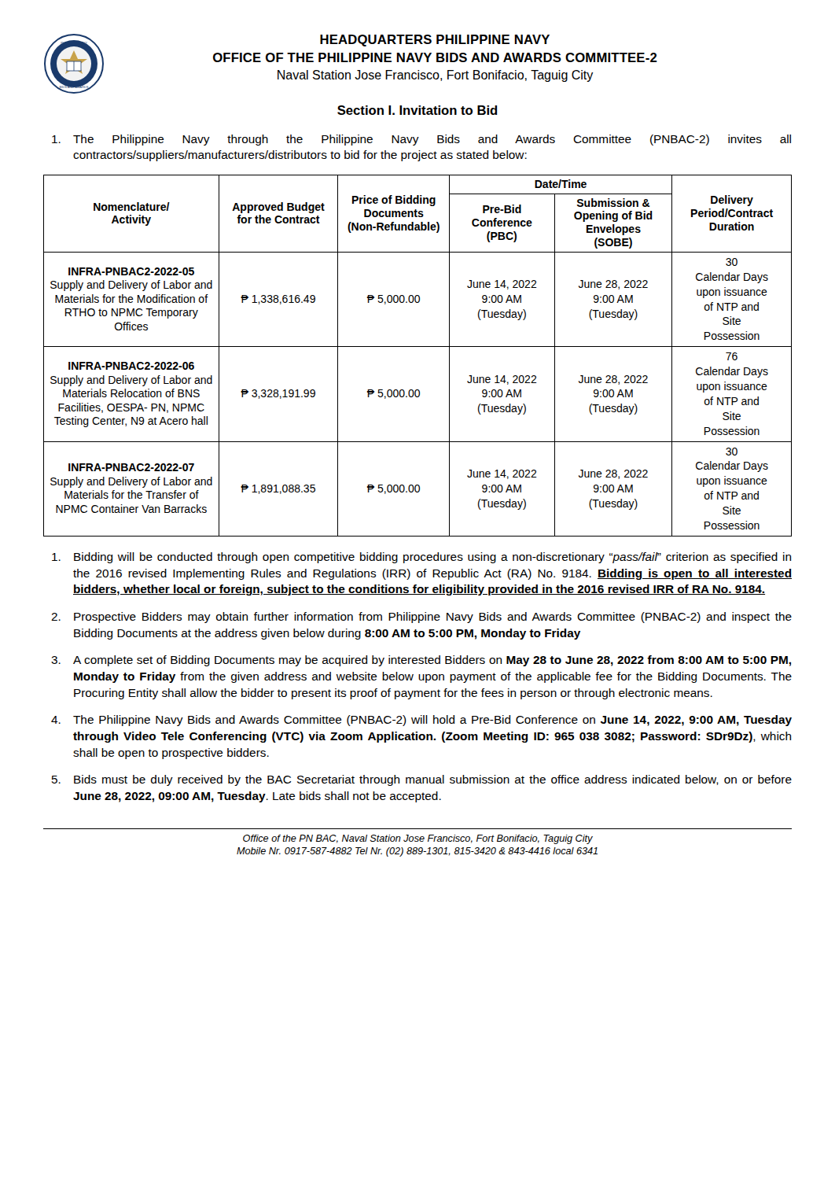PHILIPPINE NAVY BIDS AND AWARDS
HEADQUARTERS PHILIPPINE NAVY
OFFICE OF THE PHILIPPINE NAVY BIDS AND AWARDS COMMITTEE-2
Naval Station Jose Francisco, Fort Bonifacio, Taguig City
Section I. Invitation to Bid
The Philippine Navy through the Philippine Navy Bids and Awards Committee (PNBAC-2) invites all contractors/suppliers/manufacturers/distributors to bid for the project as stated below:
| Nomenclature/ Activity | Approved Budget for the Contract | Price of Bidding Documents (Non-Refundable) | Date/Time | Delivery Period/Contract Duration |
| --- | --- | --- | --- | --- |
| Pre-Bid Conference (PBC) | Submission & Opening of Bid Envelopes (SOBE) |
| INFRA-PNBAC2-2022-05 Supply and Delivery of Labor and Materials for the Modification of RTHO to NPMC Temporary Offices | ₱ 1,338,616.49 | ₱ 5,000.00 | June 14, 2022 9:00 AM (Tuesday) | June 28, 2022 9:00 AM (Tuesday) | 30 Calendar Days upon issuance of NTP and Site Possession |
| INFRA-PNBAC2-2022-06 Supply and Delivery of Labor and Materials Relocation of BNS Facilities, OESPA- PN, NPMC Testing Center, N9 at Acero hall | ₱ 3,328,191.99 | ₱ 5,000.00 | June 14, 2022 9:00 AM (Tuesday) | June 28, 2022 9:00 AM (Tuesday) | 76 Calendar Days upon issuance of NTP and Site Possession |
| INFRA-PNBAC2-2022-07 Supply and Delivery of Labor and Materials for the Transfer of NPMC Container Van Barracks | ₱ 1,891,088.35 | ₱ 5,000.00 | June 14, 2022 9:00 AM (Tuesday) | June 28, 2022 9:00 AM (Tuesday) | 30 Calendar Days upon issuance of NTP and Site Possession |
Bidding will be conducted through open competitive bidding procedures using a non-discretionary “pass/fail” criterion as specified in the 2016 revised Implementing Rules and Regulations (IRR) of Republic Act (RA) No. 9184. Bidding is open to all interested bidders, whether local or foreign, subject to the conditions for eligibility provided in the 2016 revised IRR of RA No. 9184.
Prospective Bidders may obtain further information from Philippine Navy Bids and Awards Committee (PNBAC-2) and inspect the Bidding Documents at the address given below during 8:00 AM to 5:00 PM, Monday to Friday
A complete set of Bidding Documents may be acquired by interested Bidders on May 28 to June 28, 2022 from 8:00 AM to 5:00 PM, Monday to Friday from the given address and website below upon payment of the applicable fee for the Bidding Documents. The Procuring Entity shall allow the bidder to present its proof of payment for the fees in person or through electronic means.
The Philippine Navy Bids and Awards Committee (PNBAC-2) will hold a Pre-Bid Conference on June 14, 2022, 9:00 AM, Tuesday through Video Tele Conferencing (VTC) via Zoom Application. (Zoom Meeting ID: 965 038 3082; Password: SDr9Dz), which shall be open to prospective bidders.
Bids must be duly received by the BAC Secretariat through manual submission at the office address indicated below, on or before June 28, 2022, 09:00 AM, Tuesday. Late bids shall not be accepted.
Office of the PN BAC, Naval Station Jose Francisco, Fort Bonifacio, Taguig City Mobile Nr. 0917-587-4882 Tel Nr. (02) 889-1301, 815-3420 & 843-4416 local 6341